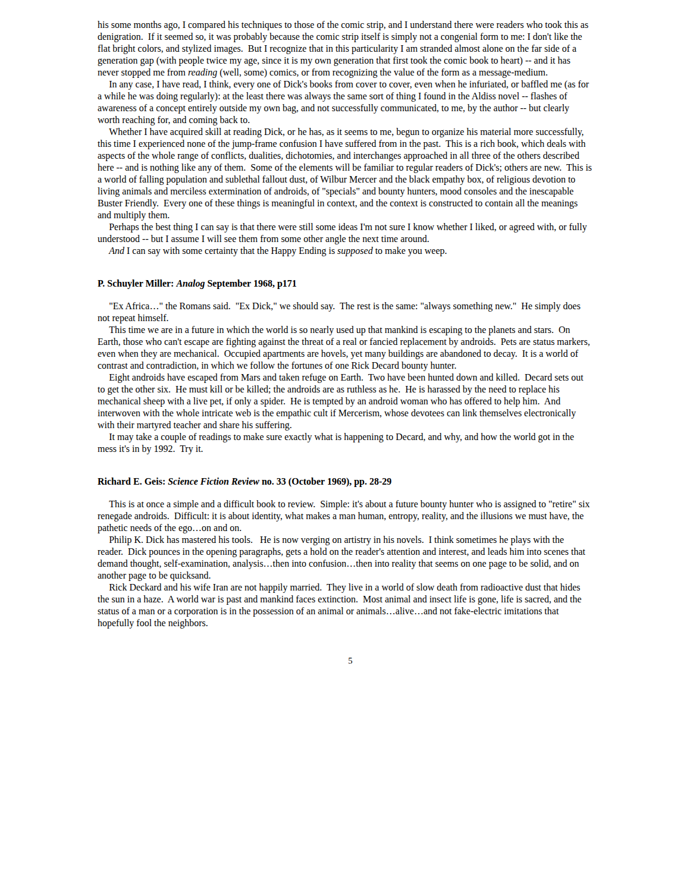his some months ago, I compared his techniques to those of the comic strip, and I understand there were readers who took this as denigration. If it seemed so, it was probably because the comic strip itself is simply not a congenial form to me: I don't like the flat bright colors, and stylized images. But I recognize that in this particularity I am stranded almost alone on the far side of a generation gap (with people twice my age, since it is my own generation that first took the comic book to heart) -- and it has never stopped me from reading (well, some) comics, or from recognizing the value of the form as a message-medium.
In any case, I have read, I think, every one of Dick's books from cover to cover, even when he infuriated, or baffled me (as for a while he was doing regularly): at the least there was always the same sort of thing I found in the Aldiss novel -- flashes of awareness of a concept entirely outside my own bag, and not successfully communicated, to me, by the author -- but clearly worth reaching for, and coming back to.
Whether I have acquired skill at reading Dick, or he has, as it seems to me, begun to organize his material more successfully, this time I experienced none of the jump-frame confusion I have suffered from in the past. This is a rich book, which deals with aspects of the whole range of conflicts, dualities, dichotomies, and interchanges approached in all three of the others described here -- and is nothing like any of them. Some of the elements will be familiar to regular readers of Dick's; others are new. This is a world of falling population and sublethal fallout dust, of Wilbur Mercer and the black empathy box, of religious devotion to living animals and merciless extermination of androids, of "specials" and bounty hunters, mood consoles and the inescapable Buster Friendly. Every one of these things is meaningful in context, and the context is constructed to contain all the meanings and multiply them.
Perhaps the best thing I can say is that there were still some ideas I'm not sure I know whether I liked, or agreed with, or fully understood -- but I assume I will see them from some other angle the next time around.
And I can say with some certainty that the Happy Ending is supposed to make you weep.
P. Schuyler Miller: Analog September 1968, p171
"Ex Africa…" the Romans said. "Ex Dick," we should say. The rest is the same: "always something new." He simply does not repeat himself.
This time we are in a future in which the world is so nearly used up that mankind is escaping to the planets and stars. On Earth, those who can't escape are fighting against the threat of a real or fancied replacement by androids. Pets are status markers, even when they are mechanical. Occupied apartments are hovels, yet many buildings are abandoned to decay. It is a world of contrast and contradiction, in which we follow the fortunes of one Rick Decard bounty hunter.
Eight androids have escaped from Mars and taken refuge on Earth. Two have been hunted down and killed. Decard sets out to get the other six. He must kill or be killed; the androids are as ruthless as he. He is harassed by the need to replace his mechanical sheep with a live pet, if only a spider. He is tempted by an android woman who has offered to help him. And interwoven with the whole intricate web is the empathic cult if Mercerism, whose devotees can link themselves electronically with their martyred teacher and share his suffering.
It may take a couple of readings to make sure exactly what is happening to Decard, and why, and how the world got in the mess it's in by 1992. Try it.
Richard E. Geis: Science Fiction Review no. 33 (October 1969), pp. 28-29
This is at once a simple and a difficult book to review. Simple: it's about a future bounty hunter who is assigned to "retire" six renegade androids. Difficult: it is about identity, what makes a man human, entropy, reality, and the illusions we must have, the pathetic needs of the ego…on and on.
Philip K. Dick has mastered his tools. He is now verging on artistry in his novels. I think sometimes he plays with the reader. Dick pounces in the opening paragraphs, gets a hold on the reader's attention and interest, and leads him into scenes that demand thought, self-examination, analysis…then into confusion…then into reality that seems on one page to be solid, and on another page to be quicksand.
Rick Deckard and his wife Iran are not happily married. They live in a world of slow death from radioactive dust that hides the sun in a haze. A world war is past and mankind faces extinction. Most animal and insect life is gone, life is sacred, and the status of a man or a corporation is in the possession of an animal or animals…alive…and not fake-electric imitations that hopefully fool the neighbors.
5